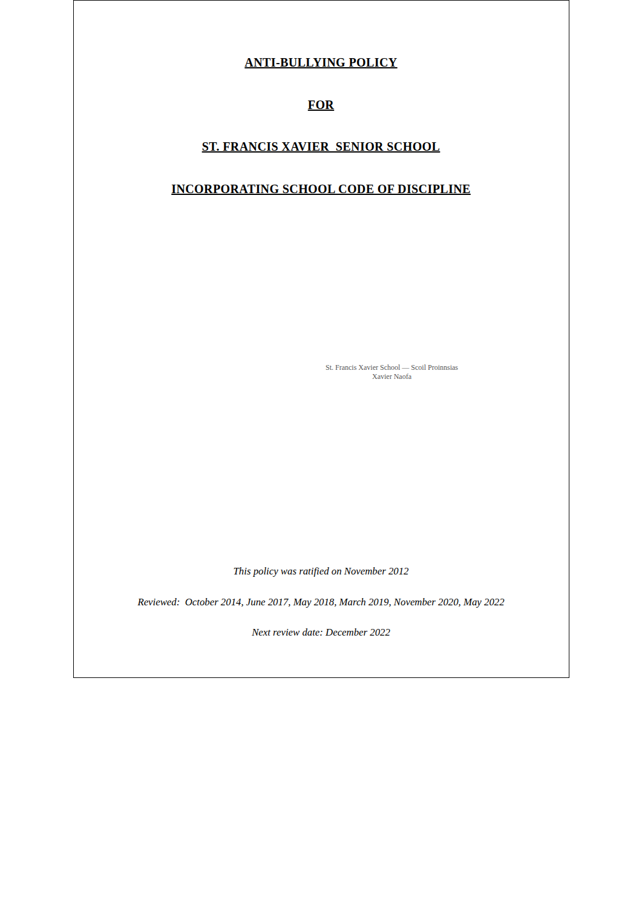ANTI-BULLYING POLICY
FOR
ST. FRANCIS XAVIER SENIOR SCHOOL
INCORPORATING SCHOOL CODE OF DISCIPLINE
St. Francis Xavier School — Scoil Proinnsias Xavier Naofa
This policy was ratified on November 2012
Reviewed: October 2014, June 2017, May 2018, March 2019, November 2020, May 2022
Next review date: December 2022